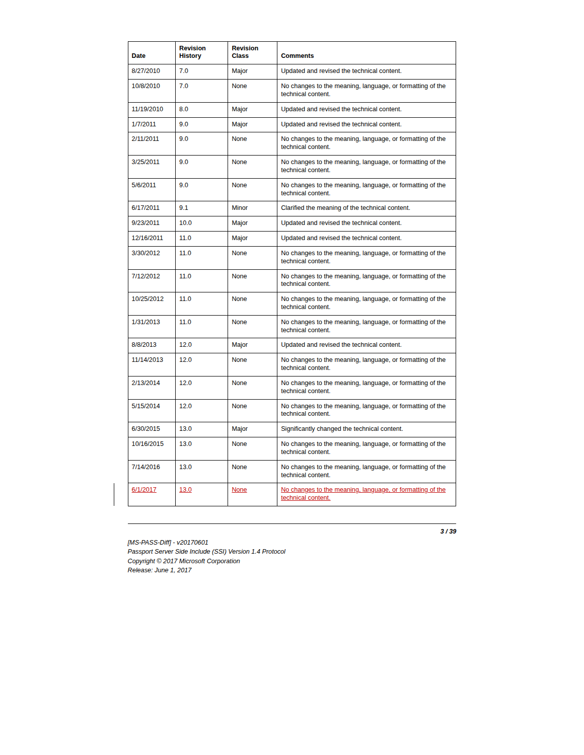| Date | Revision History | Revision Class | Comments |
| --- | --- | --- | --- |
| 8/27/2010 | 7.0 | Major | Updated and revised the technical content. |
| 10/8/2010 | 7.0 | None | No changes to the meaning, language, or formatting of the technical content. |
| 11/19/2010 | 8.0 | Major | Updated and revised the technical content. |
| 1/7/2011 | 9.0 | Major | Updated and revised the technical content. |
| 2/11/2011 | 9.0 | None | No changes to the meaning, language, or formatting of the technical content. |
| 3/25/2011 | 9.0 | None | No changes to the meaning, language, or formatting of the technical content. |
| 5/6/2011 | 9.0 | None | No changes to the meaning, language, or formatting of the technical content. |
| 6/17/2011 | 9.1 | Minor | Clarified the meaning of the technical content. |
| 9/23/2011 | 10.0 | Major | Updated and revised the technical content. |
| 12/16/2011 | 11.0 | Major | Updated and revised the technical content. |
| 3/30/2012 | 11.0 | None | No changes to the meaning, language, or formatting of the technical content. |
| 7/12/2012 | 11.0 | None | No changes to the meaning, language, or formatting of the technical content. |
| 10/25/2012 | 11.0 | None | No changes to the meaning, language, or formatting of the technical content. |
| 1/31/2013 | 11.0 | None | No changes to the meaning, language, or formatting of the technical content. |
| 8/8/2013 | 12.0 | Major | Updated and revised the technical content. |
| 11/14/2013 | 12.0 | None | No changes to the meaning, language, or formatting of the technical content. |
| 2/13/2014 | 12.0 | None | No changes to the meaning, language, or formatting of the technical content. |
| 5/15/2014 | 12.0 | None | No changes to the meaning, language, or formatting of the technical content. |
| 6/30/2015 | 13.0 | Major | Significantly changed the technical content. |
| 10/16/2015 | 13.0 | None | No changes to the meaning, language, or formatting of the technical content. |
| 7/14/2016 | 13.0 | None | No changes to the meaning, language, or formatting of the technical content. |
| 6/1/2017 | 13.0 | None | No changes to the meaning, language, or formatting of the technical content. |
3 / 39
[MS-PASS-Diff] - v20170601
Passport Server Side Include (SSI) Version 1.4 Protocol
Copyright © 2017 Microsoft Corporation
Release: June 1, 2017